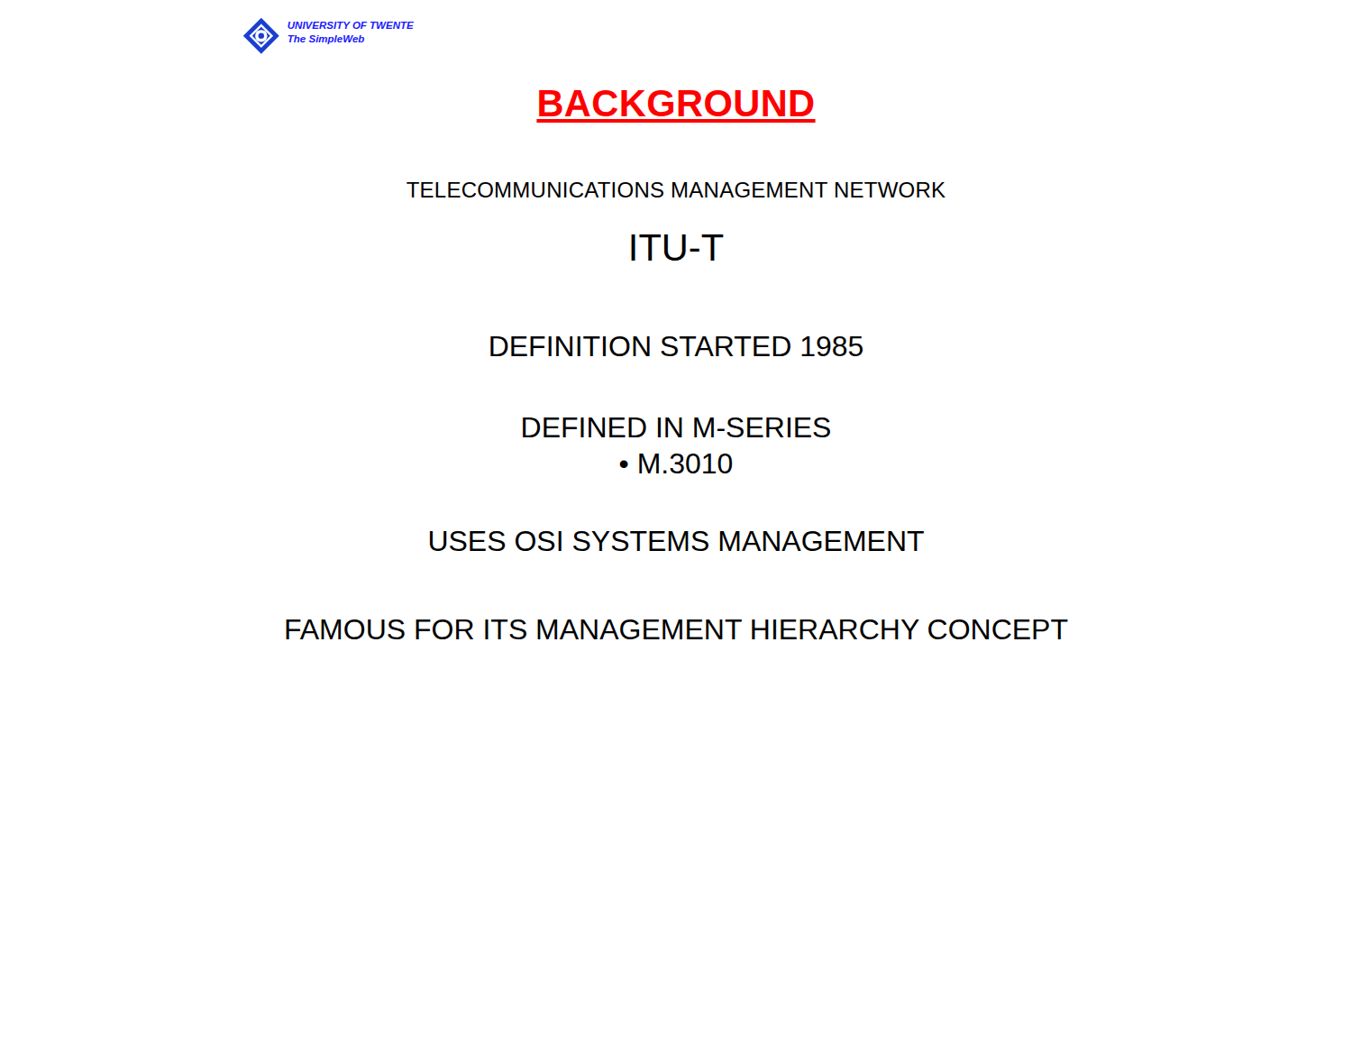UNIVERSITY OF TWENTE
The SimpleWeb
BACKGROUND
TELECOMMUNICATIONS MANAGEMENT NETWORK
ITU-T
DEFINITION STARTED 1985
DEFINED IN M-SERIES
M.3010
USES OSI SYSTEMS MANAGEMENT
FAMOUS FOR ITS MANAGEMENT HIERARCHY CONCEPT